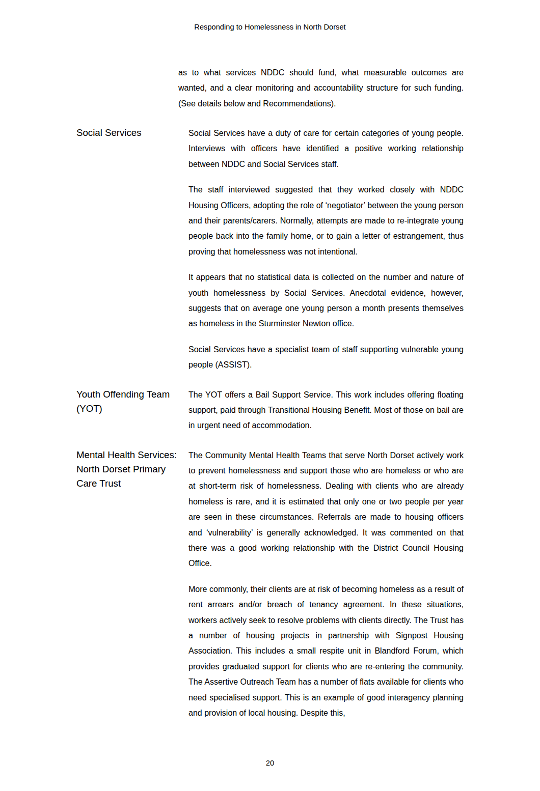Responding to Homelessness in North Dorset
as to what services NDDC should fund, what measurable outcomes are wanted, and a clear monitoring and accountability structure for such funding. (See details below and Recommendations).
Social Services
Social Services have a duty of care for certain categories of young people. Interviews with officers have identified a positive working relationship between NDDC and Social Services staff.
The staff interviewed suggested that they worked closely with NDDC Housing Officers, adopting the role of ‘negotiator’ between the young person and their parents/carers. Normally, attempts are made to re-integrate young people back into the family home, or to gain a letter of estrangement, thus proving that homelessness was not intentional.
It appears that no statistical data is collected on the number and nature of youth homelessness by Social Services. Anecdotal evidence, however, suggests that on average one young person a month presents themselves as homeless in the Sturminster Newton office.
Social Services have a specialist team of staff supporting vulnerable young people (ASSIST).
Youth Offending Team (YOT)
The YOT offers a Bail Support Service. This work includes offering floating support, paid through Transitional Housing Benefit. Most of those on bail are in urgent need of accommodation.
Mental Health Services: North Dorset Primary Care Trust
The Community Mental Health Teams that serve North Dorset actively work to prevent homelessness and support those who are homeless or who are at short-term risk of homelessness. Dealing with clients who are already homeless is rare, and it is estimated that only one or two people per year are seen in these circumstances. Referrals are made to housing officers and ‘vulnerability’ is generally acknowledged. It was commented on that there was a good working relationship with the District Council Housing Office.
More commonly, their clients are at risk of becoming homeless as a result of rent arrears and/or breach of tenancy agreement. In these situations, workers actively seek to resolve problems with clients directly. The Trust has a number of housing projects in partnership with Signpost Housing Association. This includes a small respite unit in Blandford Forum, which provides graduated support for clients who are re-entering the community. The Assertive Outreach Team has a number of flats available for clients who need specialised support. This is an example of good interagency planning and provision of local housing. Despite this,
20